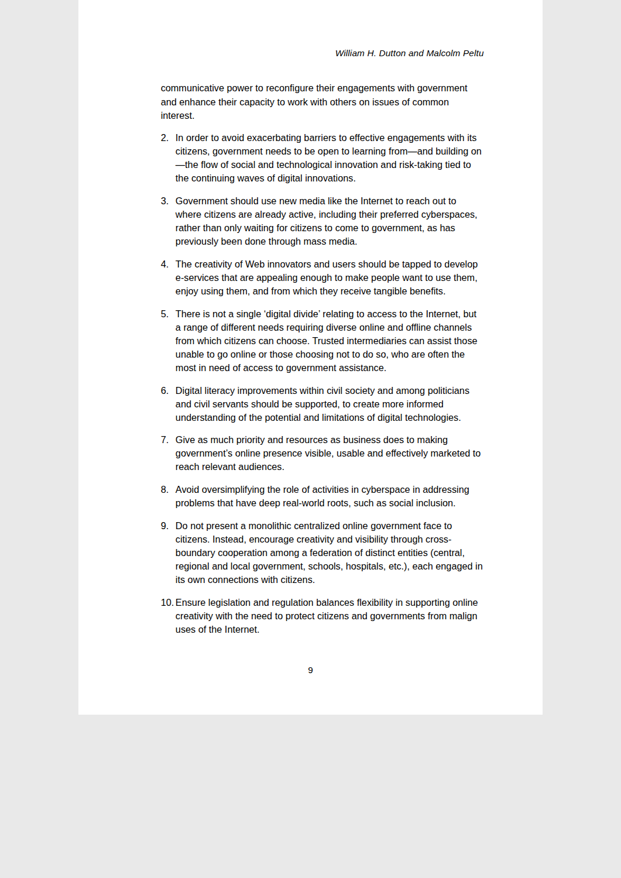William H. Dutton and Malcolm Peltu
communicative power to reconfigure their engagements with government and enhance their capacity to work with others on issues of common interest.
2. In order to avoid exacerbating barriers to effective engagements with its citizens, government needs to be open to learning from—and building on—the flow of social and technological innovation and risk-taking tied to the continuing waves of digital innovations.
3. Government should use new media like the Internet to reach out to where citizens are already active, including their preferred cyberspaces, rather than only waiting for citizens to come to government, as has previously been done through mass media.
4. The creativity of Web innovators and users should be tapped to develop e-services that are appealing enough to make people want to use them, enjoy using them, and from which they receive tangible benefits.
5. There is not a single ‘digital divide’ relating to access to the Internet, but a range of different needs requiring diverse online and offline channels from which citizens can choose. Trusted intermediaries can assist those unable to go online or those choosing not to do so, who are often the most in need of access to government assistance.
6. Digital literacy improvements within civil society and among politicians and civil servants should be supported, to create more informed understanding of the potential and limitations of digital technologies.
7. Give as much priority and resources as business does to making government’s online presence visible, usable and effectively marketed to reach relevant audiences.
8. Avoid oversimplifying the role of activities in cyberspace in addressing problems that have deep real-world roots, such as social inclusion.
9. Do not present a monolithic centralized online government face to citizens. Instead, encourage creativity and visibility through cross-boundary cooperation among a federation of distinct entities (central, regional and local government, schools, hospitals, etc.), each engaged in its own connections with citizens.
10. Ensure legislation and regulation balances flexibility in supporting online creativity with the need to protect citizens and governments from malign uses of the Internet.
9